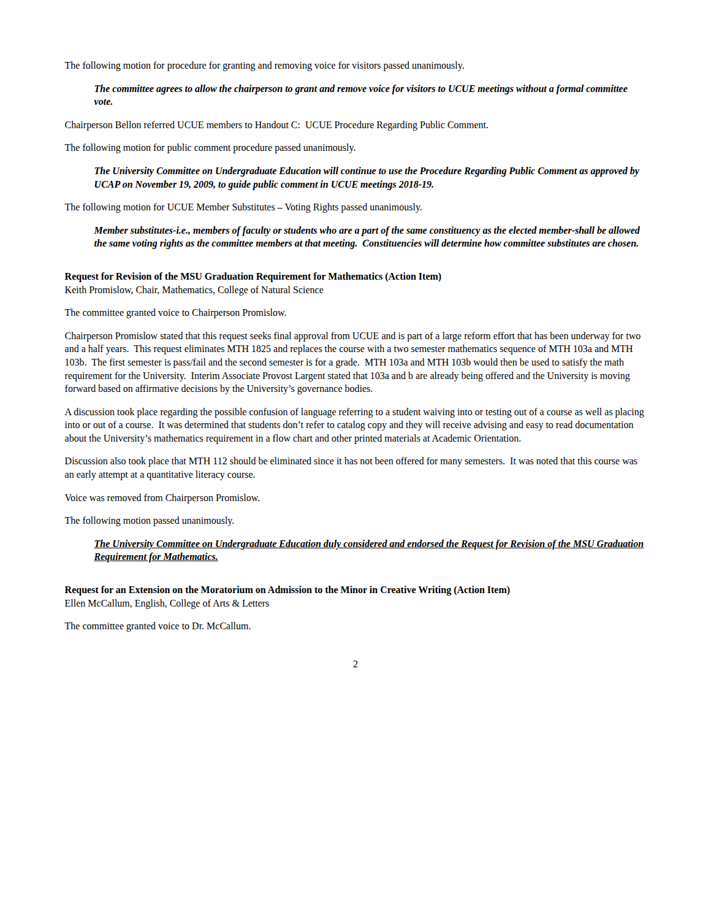The following motion for procedure for granting and removing voice for visitors passed unanimously.
The committee agrees to allow the chairperson to grant and remove voice for visitors to UCUE meetings without a formal committee vote.
Chairperson Bellon referred UCUE members to Handout C: UCUE Procedure Regarding Public Comment.
The following motion for public comment procedure passed unanimously.
The University Committee on Undergraduate Education will continue to use the Procedure Regarding Public Comment as approved by UCAP on November 19, 2009, to guide public comment in UCUE meetings 2018-19.
The following motion for UCUE Member Substitutes – Voting Rights passed unanimously.
Member substitutes-i.e., members of faculty or students who are a part of the same constituency as the elected member-shall be allowed the same voting rights as the committee members at that meeting. Constituencies will determine how committee substitutes are chosen.
Request for Revision of the MSU Graduation Requirement for Mathematics (Action Item)
Keith Promislow, Chair, Mathematics, College of Natural Science
The committee granted voice to Chairperson Promislow.
Chairperson Promislow stated that this request seeks final approval from UCUE and is part of a large reform effort that has been underway for two and a half years. This request eliminates MTH 1825 and replaces the course with a two semester mathematics sequence of MTH 103a and MTH 103b. The first semester is pass/fail and the second semester is for a grade. MTH 103a and MTH 103b would then be used to satisfy the math requirement for the University. Interim Associate Provost Largent stated that 103a and b are already being offered and the University is moving forward based on affirmative decisions by the University’s governance bodies.
A discussion took place regarding the possible confusion of language referring to a student waiving into or testing out of a course as well as placing into or out of a course. It was determined that students don’t refer to catalog copy and they will receive advising and easy to read documentation about the University’s mathematics requirement in a flow chart and other printed materials at Academic Orientation.
Discussion also took place that MTH 112 should be eliminated since it has not been offered for many semesters. It was noted that this course was an early attempt at a quantitative literacy course.
Voice was removed from Chairperson Promislow.
The following motion passed unanimously.
The University Committee on Undergraduate Education duly considered and endorsed the Request for Revision of the MSU Graduation Requirement for Mathematics.
Request for an Extension on the Moratorium on Admission to the Minor in Creative Writing (Action Item)
Ellen McCallum, English, College of Arts & Letters
The committee granted voice to Dr. McCallum.
2